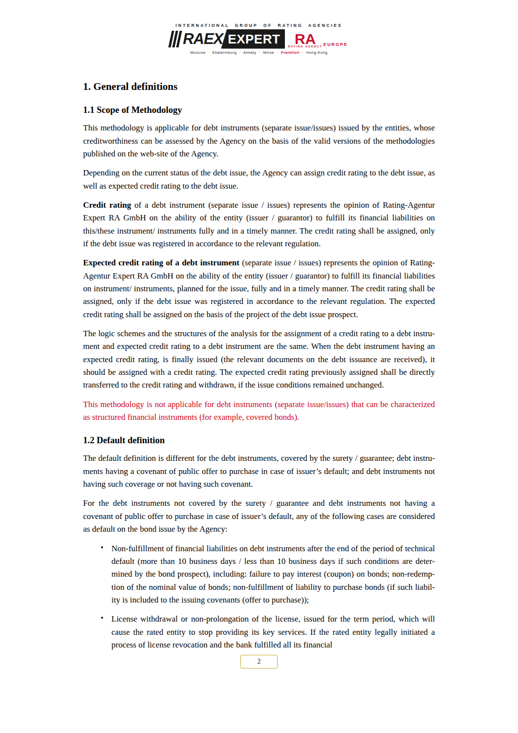INTERNATIONAL GROUP OF RATING AGENCIES
RAEX EXPERT RARATING AGENCY EUROPE
Moscow · Ekaterinburg · Almaty · Minsk · Frankfurt · Hong-Kong
1. General definitions
1.1 Scope of Methodology
This methodology is applicable for debt instruments (separate issue/issues) issued by the entities, whose creditworthiness can be assessed by the Agency on the basis of the valid versions of the methodologies published on the web-site of the Agency.
Depending on the current status of the debt issue, the Agency can assign credit rating to the debt issue, as well as expected credit rating to the debt issue.
Credit rating of a debt instrument (separate issue / issues) represents the opinion of Rating-Agentur Expert RA GmbH on the ability of the entity (issuer / guarantor) to fulfill its financial liabilities on this/these instrument/ instruments fully and in a timely manner. The credit rating shall be assigned, only if the debt issue was registered in accordance to the relevant regulation.
Expected credit rating of a debt instrument (separate issue / issues) represents the opinion of Rating-Agentur Expert RA GmbH on the ability of the entity (issuer / guarantor) to fulfill its financial liabilities on instrument/ instruments, planned for the issue, fully and in a timely manner. The credit rating shall be assigned, only if the debt issue was registered in accordance to the relevant regulation. The expected credit rating shall be assigned on the basis of the project of the debt issue prospect.
The logic schemes and the structures of the analysis for the assignment of a credit rating to a debt instrument and expected credit rating to a debt instrument are the same. When the debt instrument having an expected credit rating, is finally issued (the relevant documents on the debt issuance are received), it should be assigned with a credit rating. The expected credit rating previously assigned shall be directly transferred to the credit rating and withdrawn, if the issue conditions remained unchanged.
This methodology is not applicable for debt instruments (separate issue/issues) that can be characterized as structured financial instruments (for example, covered bonds).
1.2 Default definition
The default definition is different for the debt instruments, covered by the surety / guarantee; debt instruments having a covenant of public offer to purchase in case of issuer’s default; and debt instruments not having such coverage or not having such covenant.
For the debt instruments not covered by the surety / guarantee and debt instruments not having a covenant of public offer to purchase in case of issuer’s default, any of the following cases are considered as default on the bond issue by the Agency:
Non-fulfillment of financial liabilities on debt instruments after the end of the period of technical default (more than 10 business days / less than 10 business days if such conditions are determined by the bond prospect), including: failure to pay interest (coupon) on bonds; non-redemption of the nominal value of bonds; non-fulfillment of liability to purchase bonds (if such liability is included to the issuing covenants (offer to purchase));
License withdrawal or non-prolongation of the license, issued for the term period, which will cause the rated entity to stop providing its key services. If the rated entity legally initiated a process of license revocation and the bank fulfilled all its financial
2